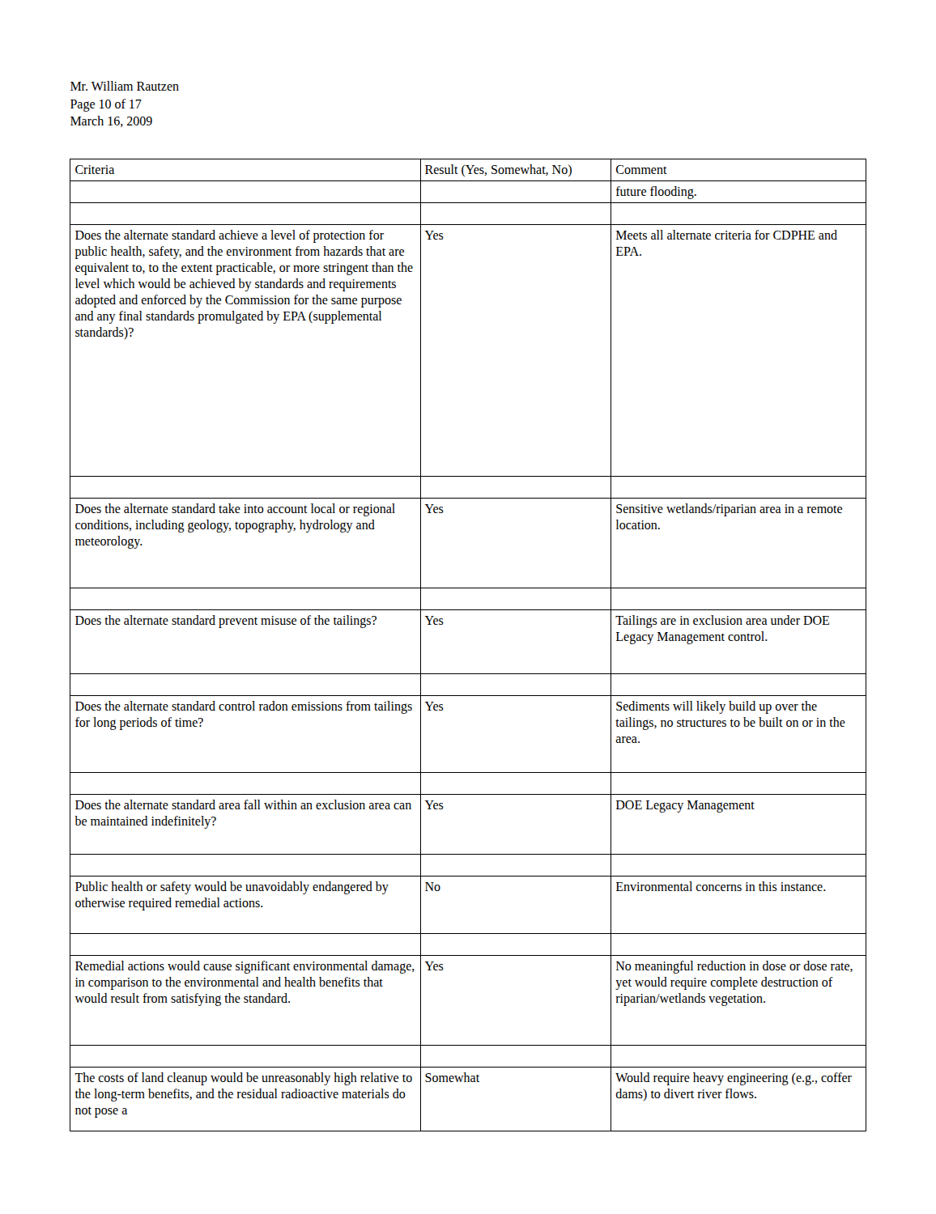Mr. William Rautzen
Page 10 of 17
March 16, 2009
| Criteria | Result (Yes, Somewhat, No) | Comment |
| --- | --- | --- |
| | | future flooding. |
| Does the alternate standard achieve a level of protection for public health, safety, and the environment from hazards that are equivalent to, to the extent practicable, or more stringent than the level which would be achieved by standards and requirements adopted and enforced by the Commission for the same purpose and any final standards promulgated by EPA (supplemental standards)? | Yes | Meets all alternate criteria for CDPHE and EPA. |
| Does the alternate standard take into account local or regional conditions, including geology, topography, hydrology and meteorology. | Yes | Sensitive wetlands/riparian area in a remote location. |
| Does the alternate standard prevent misuse of the tailings? | Yes | Tailings are in exclusion area under DOE Legacy Management control. |
| Does the alternate standard control radon emissions from tailings for long periods of time? | Yes | Sediments will likely build up over the tailings, no structures to be built on or in the area. |
| Does the alternate standard area fall within an exclusion area can be maintained indefinitely? | Yes | DOE Legacy Management |
| Public health or safety would be unavoidably endangered by otherwise required remedial actions. | No | Environmental concerns in this instance. |
| Remedial actions would cause significant environmental damage, in comparison to the environmental and health benefits that would result from satisfying the standard. | Yes | No meaningful reduction in dose or dose rate, yet would require complete destruction of riparian/wetlands vegetation. |
| The costs of land cleanup would be unreasonably high relative to the long-term benefits, and the residual radioactive materials do not pose a | Somewhat | Would require heavy engineering (e.g., coffer dams) to divert river flows. |